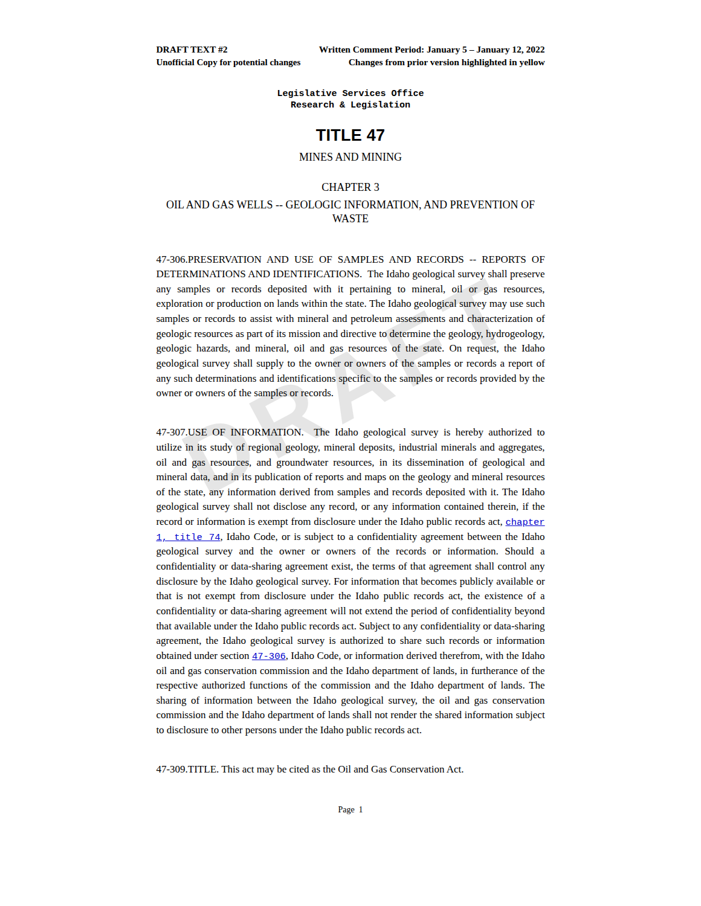DRAFT
DRAFT TEXT #2 Written Comment Period: January 5 – January 12, 2022
Unofficial Copy for potential changes Changes from prior version highlighted in yellow
Legislative Services Office
Research & Legislation
TITLE 47
MINES AND MINING
CHAPTER 3
OIL AND GAS WELLS -- GEOLOGIC INFORMATION, AND PREVENTION OF WASTE
47-306. PRESERVATION AND USE OF SAMPLES AND RECORDS -- REPORTS OF DETERMINATIONS AND IDENTIFICATIONS. The Idaho geological survey shall preserve any samples or records deposited with it pertaining to mineral, oil or gas resources, exploration or production on lands within the state. The Idaho geological survey may use such samples or records to assist with mineral and petroleum assessments and characterization of geologic resources as part of its mission and directive to determine the geology, hydrogeology, geologic hazards, and mineral, oil and gas resources of the state. On request, the Idaho geological survey shall supply to the owner or owners of the samples or records a report of any such determinations and identifications specific to the samples or records provided by the owner or owners of the samples or records.
47-307. USE OF INFORMATION. The Idaho geological survey is hereby authorized to utilize in its study of regional geology, mineral deposits, industrial minerals and aggregates, oil and gas resources, and groundwater resources, in its dissemination of geological and mineral data, and in its publication of reports and maps on the geology and mineral resources of the state, any information derived from samples and records deposited with it. The Idaho geological survey shall not disclose any record, or any information contained therein, if the record or information is exempt from disclosure under the Idaho public records act, chapter 1, title 74, Idaho Code, or is subject to a confidentiality agreement between the Idaho geological survey and the owner or owners of the records or information. Should a confidentiality or data-sharing agreement exist, the terms of that agreement shall control any disclosure by the Idaho geological survey. For information that becomes publicly available or that is not exempt from disclosure under the Idaho public records act, the existence of a confidentiality or data-sharing agreement will not extend the period of confidentiality beyond that available under the Idaho public records act. Subject to any confidentiality or data-sharing agreement, the Idaho geological survey is authorized to share such records or information obtained under section 47-306, Idaho Code, or information derived therefrom, with the Idaho oil and gas conservation commission and the Idaho department of lands, in furtherance of the respective authorized functions of the commission and the Idaho department of lands. The sharing of information between the Idaho geological survey, the oil and gas conservation commission and the Idaho department of lands shall not render the shared information subject to disclosure to other persons under the Idaho public records act.
47-309. TITLE. This act may be cited as the Oil and Gas Conservation Act.
Page 1